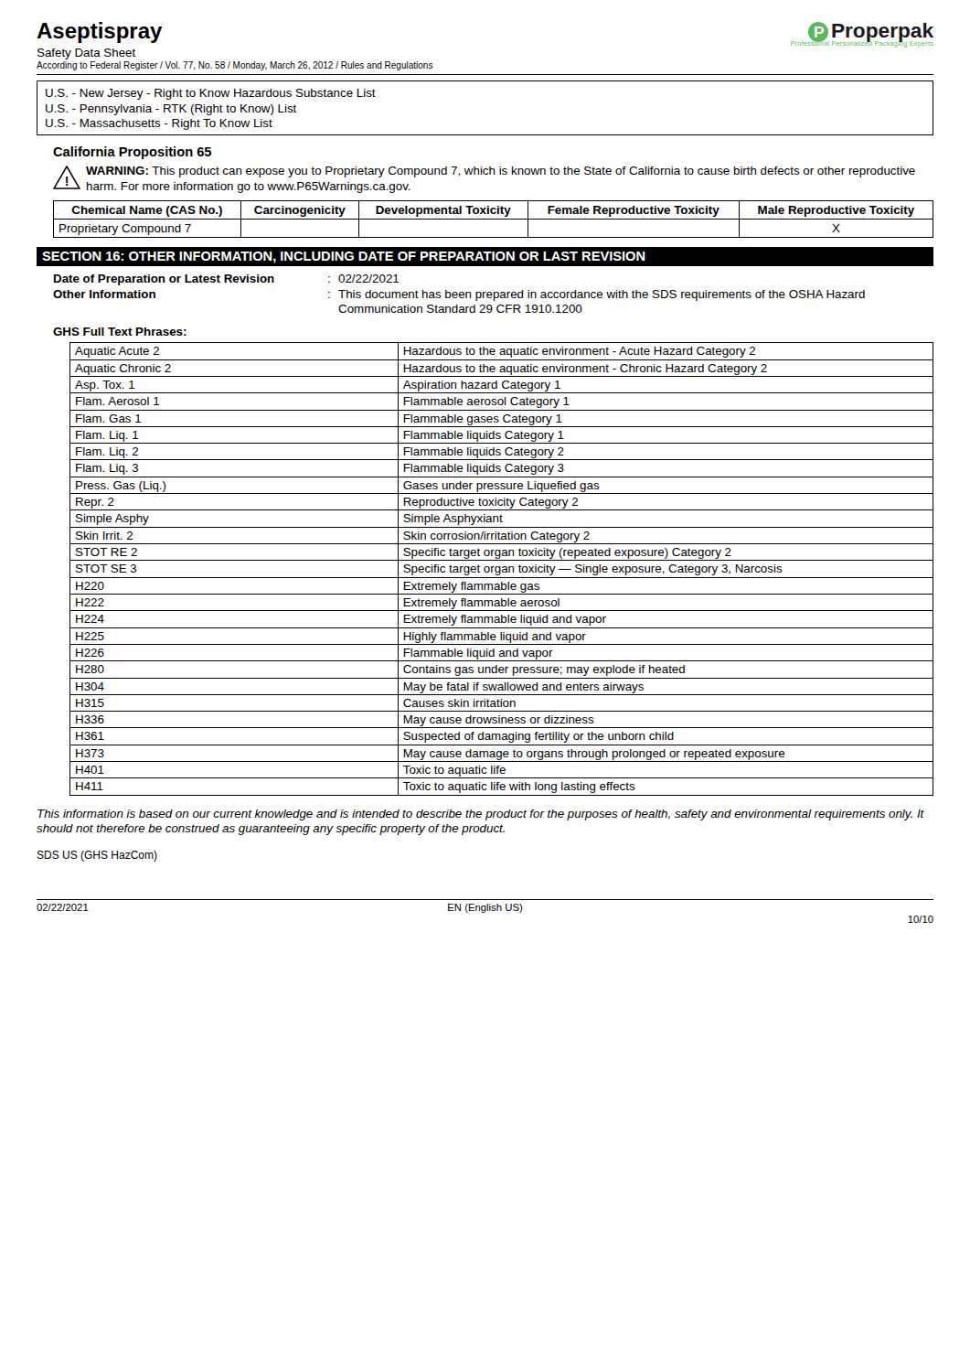Properpak
Professional Personalized Packaging Experts
Aseptispray
Safety Data Sheet
According to Federal Register / Vol. 77, No. 58 / Monday, March 26, 2012 / Rules and Regulations
U.S. - New Jersey - Right to Know Hazardous Substance List
U.S. - Pennsylvania - RTK (Right to Know) List
U.S. - Massachusetts - Right To Know List
California Proposition 65
!
WARNING: This product can expose you to Proprietary Compound 7, which is known to the State of California to cause birth defects or other reproductive harm. For more information go to www.P65Warnings.ca.gov.
| Chemical Name (CAS No.) | Carcinogenicity | Developmental Toxicity | Female Reproductive Toxicity | Male Reproductive Toxicity |
| --- | --- | --- | --- | --- |
| Proprietary Compound 7 | | | | X |
SECTION 16: OTHER INFORMATION, INCLUDING DATE OF PREPARATION OR LAST REVISION
Date of Preparation or Latest Revision
:
02/22/2021
Other Information
:
This document has been prepared in accordance with the SDS requirements of the OSHA Hazard Communication Standard 29 CFR 1910.1200
GHS Full Text Phrases:
| Aquatic Acute 2 | Hazardous to the aquatic environment - Acute Hazard Category 2 |
| Aquatic Chronic 2 | Hazardous to the aquatic environment - Chronic Hazard Category 2 |
| Asp. Tox. 1 | Aspiration hazard Category 1 |
| Flam. Aerosol 1 | Flammable aerosol Category 1 |
| Flam. Gas 1 | Flammable gases Category 1 |
| Flam. Liq. 1 | Flammable liquids Category 1 |
| Flam. Liq. 2 | Flammable liquids Category 2 |
| Flam. Liq. 3 | Flammable liquids Category 3 |
| Press. Gas (Liq.) | Gases under pressure Liquefied gas |
| Repr. 2 | Reproductive toxicity Category 2 |
| Simple Asphy | Simple Asphyxiant |
| Skin Irrit. 2 | Skin corrosion/irritation Category 2 |
| STOT RE 2 | Specific target organ toxicity (repeated exposure) Category 2 |
| STOT SE 3 | Specific target organ toxicity — Single exposure, Category 3, Narcosis |
| H220 | Extremely flammable gas |
| H222 | Extremely flammable aerosol |
| H224 | Extremely flammable liquid and vapor |
| H225 | Highly flammable liquid and vapor |
| H226 | Flammable liquid and vapor |
| H280 | Contains gas under pressure; may explode if heated |
| H304 | May be fatal if swallowed and enters airways |
| H315 | Causes skin irritation |
| H336 | May cause drowsiness or dizziness |
| H361 | Suspected of damaging fertility or the unborn child |
| H373 | May cause damage to organs through prolonged or repeated exposure |
| H401 | Toxic to aquatic life |
| H411 | Toxic to aquatic life with long lasting effects |
This information is based on our current knowledge and is intended to describe the product for the purposes of health, safety and environmental requirements only. It should not therefore be construed as guaranteeing any specific property of the product.
SDS US (GHS HazCom)
02/22/2021
EN (English US)
10/10